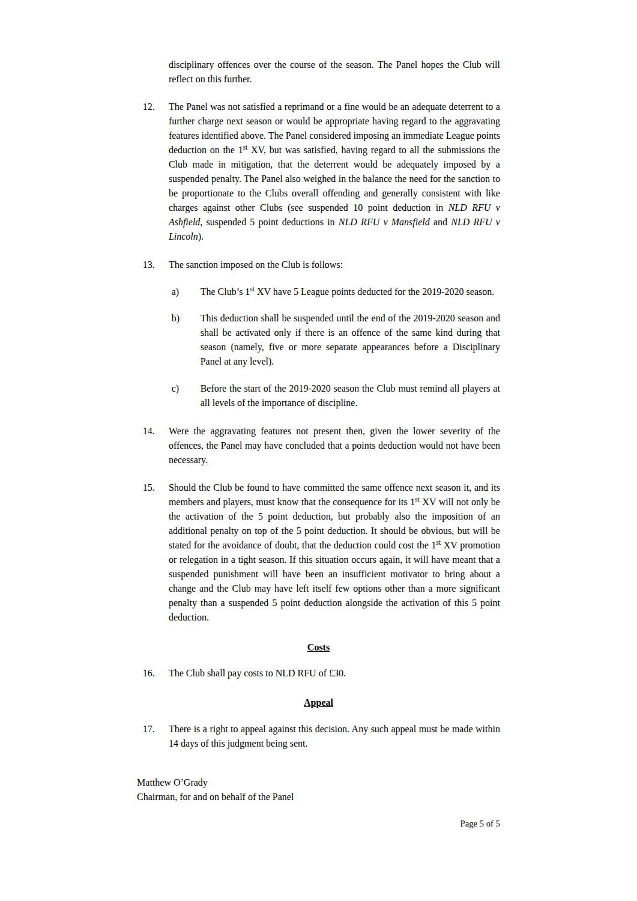disciplinary offences over the course of the season. The Panel hopes the Club will reflect on this further.
The Panel was not satisfied a reprimand or a fine would be an adequate deterrent to a further charge next season or would be appropriate having regard to the aggravating features identified above. The Panel considered imposing an immediate League points deduction on the 1st XV, but was satisfied, having regard to all the submissions the Club made in mitigation, that the deterrent would be adequately imposed by a suspended penalty. The Panel also weighed in the balance the need for the sanction to be proportionate to the Clubs overall offending and generally consistent with like charges against other Clubs (see suspended 10 point deduction in NLD RFU v Ashfield, suspended 5 point deductions in NLD RFU v Mansfield and NLD RFU v Lincoln).
The sanction imposed on the Club is follows:
The Club’s 1st XV have 5 League points deducted for the 2019-2020 season.
This deduction shall be suspended until the end of the 2019-2020 season and shall be activated only if there is an offence of the same kind during that season (namely, five or more separate appearances before a Disciplinary Panel at any level).
Before the start of the 2019-2020 season the Club must remind all players at all levels of the importance of discipline.
Were the aggravating features not present then, given the lower severity of the offences, the Panel may have concluded that a points deduction would not have been necessary.
Should the Club be found to have committed the same offence next season it, and its members and players, must know that the consequence for its 1st XV will not only be the activation of the 5 point deduction, but probably also the imposition of an additional penalty on top of the 5 point deduction. It should be obvious, but will be stated for the avoidance of doubt, that the deduction could cost the 1st XV promotion or relegation in a tight season. If this situation occurs again, it will have meant that a suspended punishment will have been an insufficient motivator to bring about a change and the Club may have left itself few options other than a more significant penalty than a suspended 5 point deduction alongside the activation of this 5 point deduction.
Costs
16. The Club shall pay costs to NLD RFU of £30.
Appeal
17. There is a right to appeal against this decision. Any such appeal must be made within 14 days of this judgment being sent.
Matthew O’Grady
Chairman, for and on behalf of the Panel
Page 5 of 5